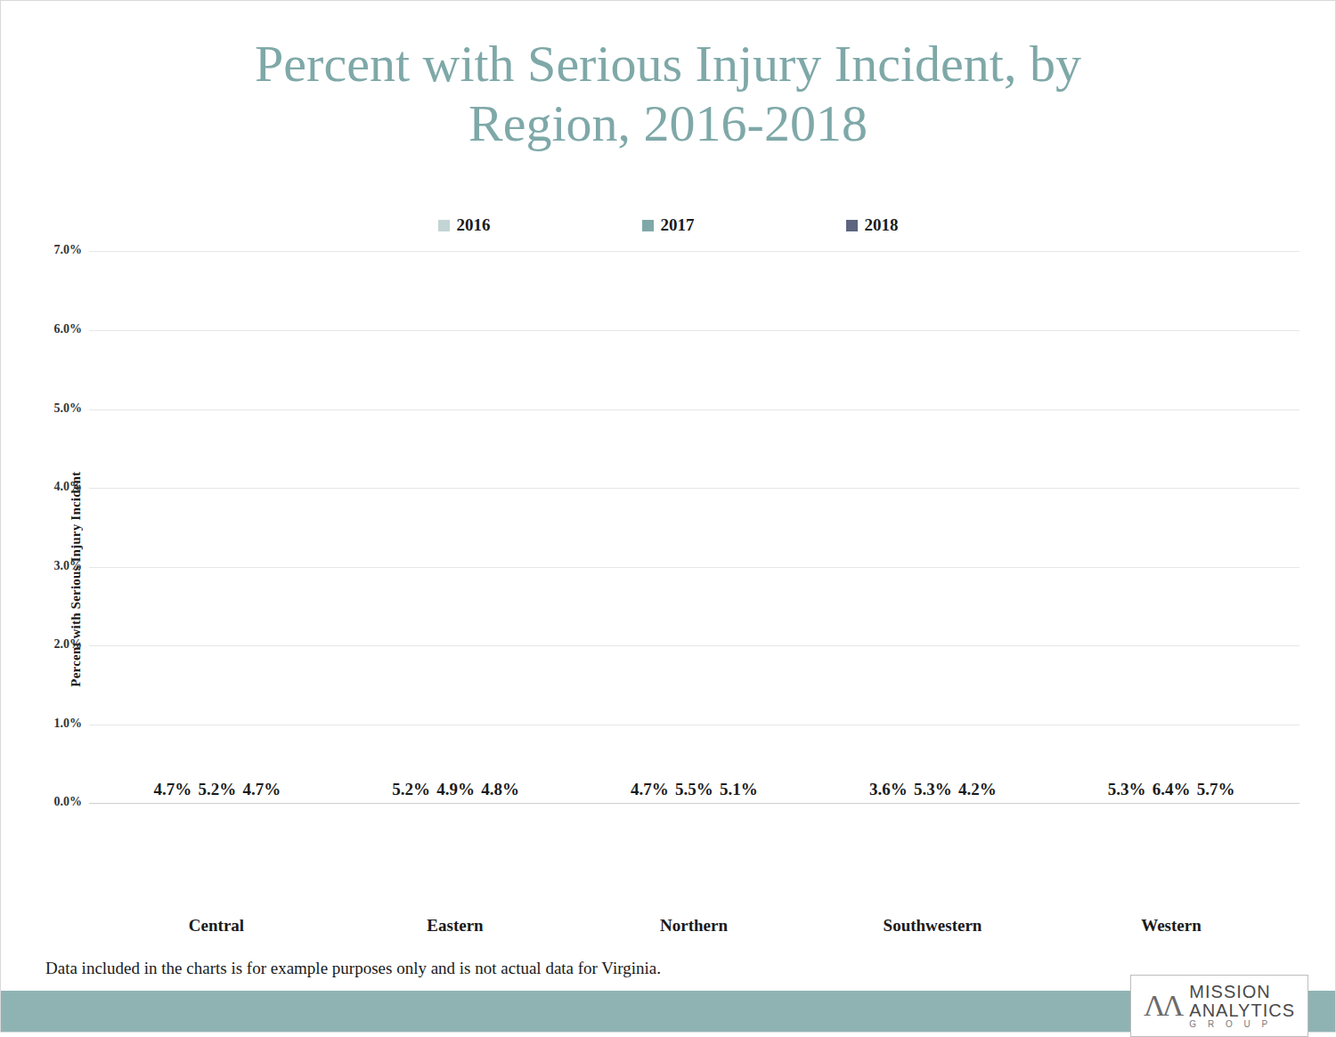Percent with Serious Injury Incident, by
Region, 2016-2018
2016 2017 2018
Percent with Serious Injury Incident
7.0%
6.0%
5.0%
4.0%
3.0%
2.0%
1.0%
0.0%
4.7%
5.2%
4.7%
5.2%
4.9%
4.8%
4.7%
5.5%
5.1%
3.6%
5.3%
4.2%
5.3%
6.4%
5.7%
Central
Eastern
Northern
Southwestern
Western
Data included in the charts is for example purposes only and is not actual data for Virginia.
ΛΛ
MISSION
ANALYTICS
G R O U P